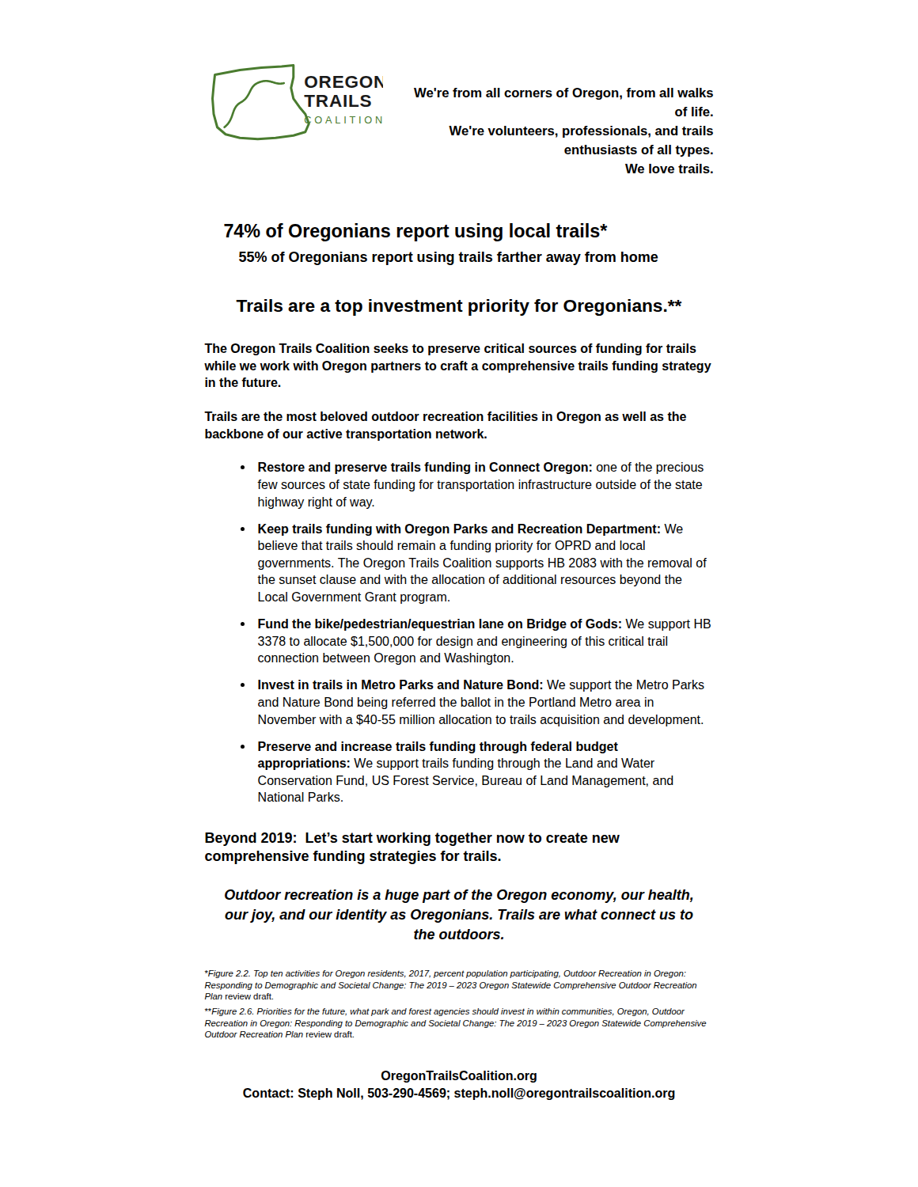Oregon Trails Coalition OREGON TRAILS COALITION
We're from all corners of Oregon, from all walks of life.
We're volunteers, professionals, and trails enthusiasts of all types.
We love trails.
74% of Oregonians report using local trails*
55% of Oregonians report using trails farther away from home
Trails are a top investment priority for Oregonians.**
The Oregon Trails Coalition seeks to preserve critical sources of funding for trails while we work with Oregon partners to craft a comprehensive trails funding strategy in the future.
Trails are the most beloved outdoor recreation facilities in Oregon as well as the backbone of our active transportation network.
Restore and preserve trails funding in Connect Oregon: one of the precious few sources of state funding for transportation infrastructure outside of the state highway right of way.
Keep trails funding with Oregon Parks and Recreation Department: We believe that trails should remain a funding priority for OPRD and local governments. The Oregon Trails Coalition supports HB 2083 with the removal of the sunset clause and with the allocation of additional resources beyond the Local Government Grant program.
Fund the bike/pedestrian/equestrian lane on Bridge of Gods: We support HB 3378 to allocate $1,500,000 for design and engineering of this critical trail connection between Oregon and Washington.
Invest in trails in Metro Parks and Nature Bond: We support the Metro Parks and Nature Bond being referred the ballot in the Portland Metro area in November with a $40-55 million allocation to trails acquisition and development.
Preserve and increase trails funding through federal budget appropriations: We support trails funding through the Land and Water Conservation Fund, US Forest Service, Bureau of Land Management, and National Parks.
Beyond 2019: Let’s start working together now to create new comprehensive funding strategies for trails.
Outdoor recreation is a huge part of the Oregon economy, our health, our joy, and our identity as Oregonians. Trails are what connect us to the outdoors.
*Figure 2.2. Top ten activities for Oregon residents, 2017, percent population participating, Outdoor Recreation in Oregon: Responding to Demographic and Societal Change: The 2019 – 2023 Oregon Statewide Comprehensive Outdoor Recreation Plan review draft.
**Figure 2.6. Priorities for the future, what park and forest agencies should invest in within communities, Oregon, Outdoor Recreation in Oregon: Responding to Demographic and Societal Change: The 2019 – 2023 Oregon Statewide Comprehensive Outdoor Recreation Plan review draft.
OregonTrailsCoalition.org
Contact: Steph Noll, 503-290-4569; steph.noll@oregontrailscoalition.org